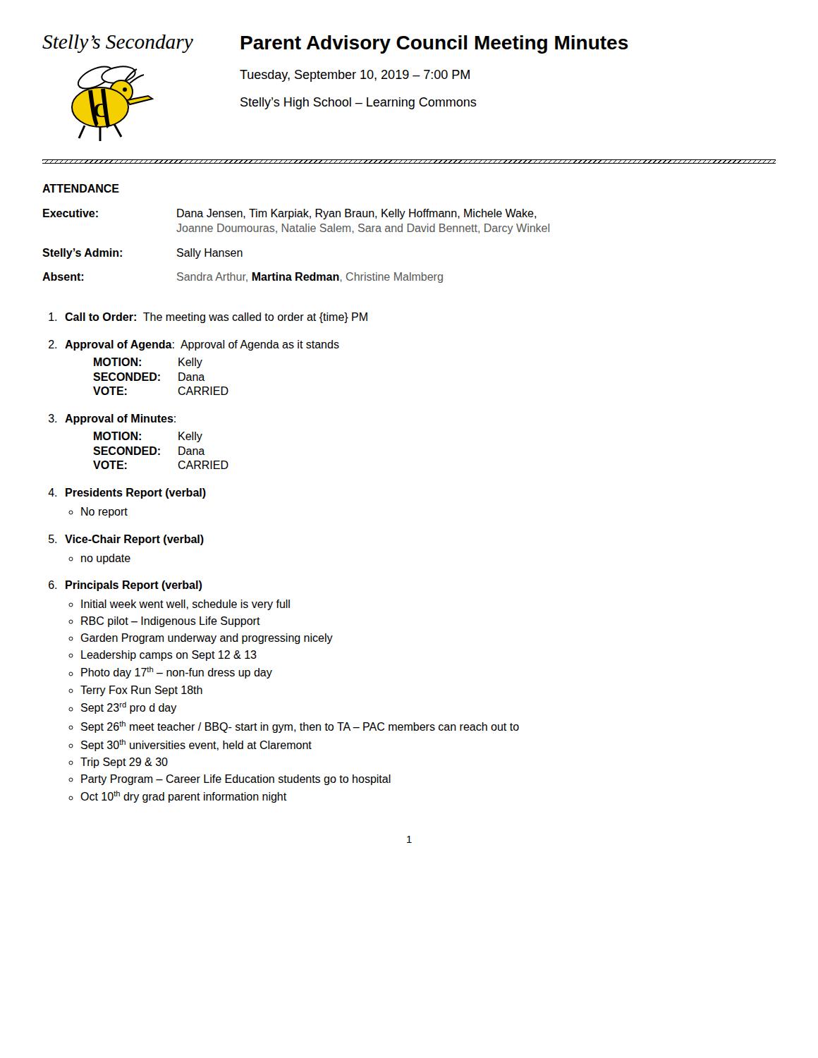Stelly’s Secondary
C
Parent Advisory Council Meeting Minutes
Tuesday, September 10, 2019 – 7:00 PM
Stelly’s High School – Learning Commons
ATTENDANCE
| Executive: | Dana Jensen, Tim Karpiak, Ryan Braun, Kelly Hoffmann, Michele Wake, Joanne Doumouras, Natalie Salem, Sara and David Bennett, Darcy Winkel |
| Stelly’s Admin: | Sally Hansen |
| Absent: | Sandra Arthur, Martina Redman , Christine Malmberg |
Call to Order: The meeting was called to order at {time} PM
Approval of Agenda: Approval of Agenda as it stands
MOTION: Kelly
SECONDED: Dana
VOTE: CARRIED
Approval of Minutes:
MOTION: Kelly
SECONDED: Dana
VOTE: CARRIED
Presidents Report (verbal)
No report
Vice-Chair Report (verbal)
no update
Principals Report (verbal)
Initial week went well, schedule is very full
RBC pilot – Indigenous Life Support
Garden Program underway and progressing nicely
Leadership camps on Sept 12 & 13
Photo day 17th – non-fun dress up day
Terry Fox Run Sept 18th
Sept 23rd pro d day
Sept 26th meet teacher / BBQ- start in gym, then to TA – PAC members can reach out to
Sept 30th universities event, held at Claremont
Trip Sept 29 & 30
Party Program – Career Life Education students go to hospital
Oct 10th dry grad parent information night
1